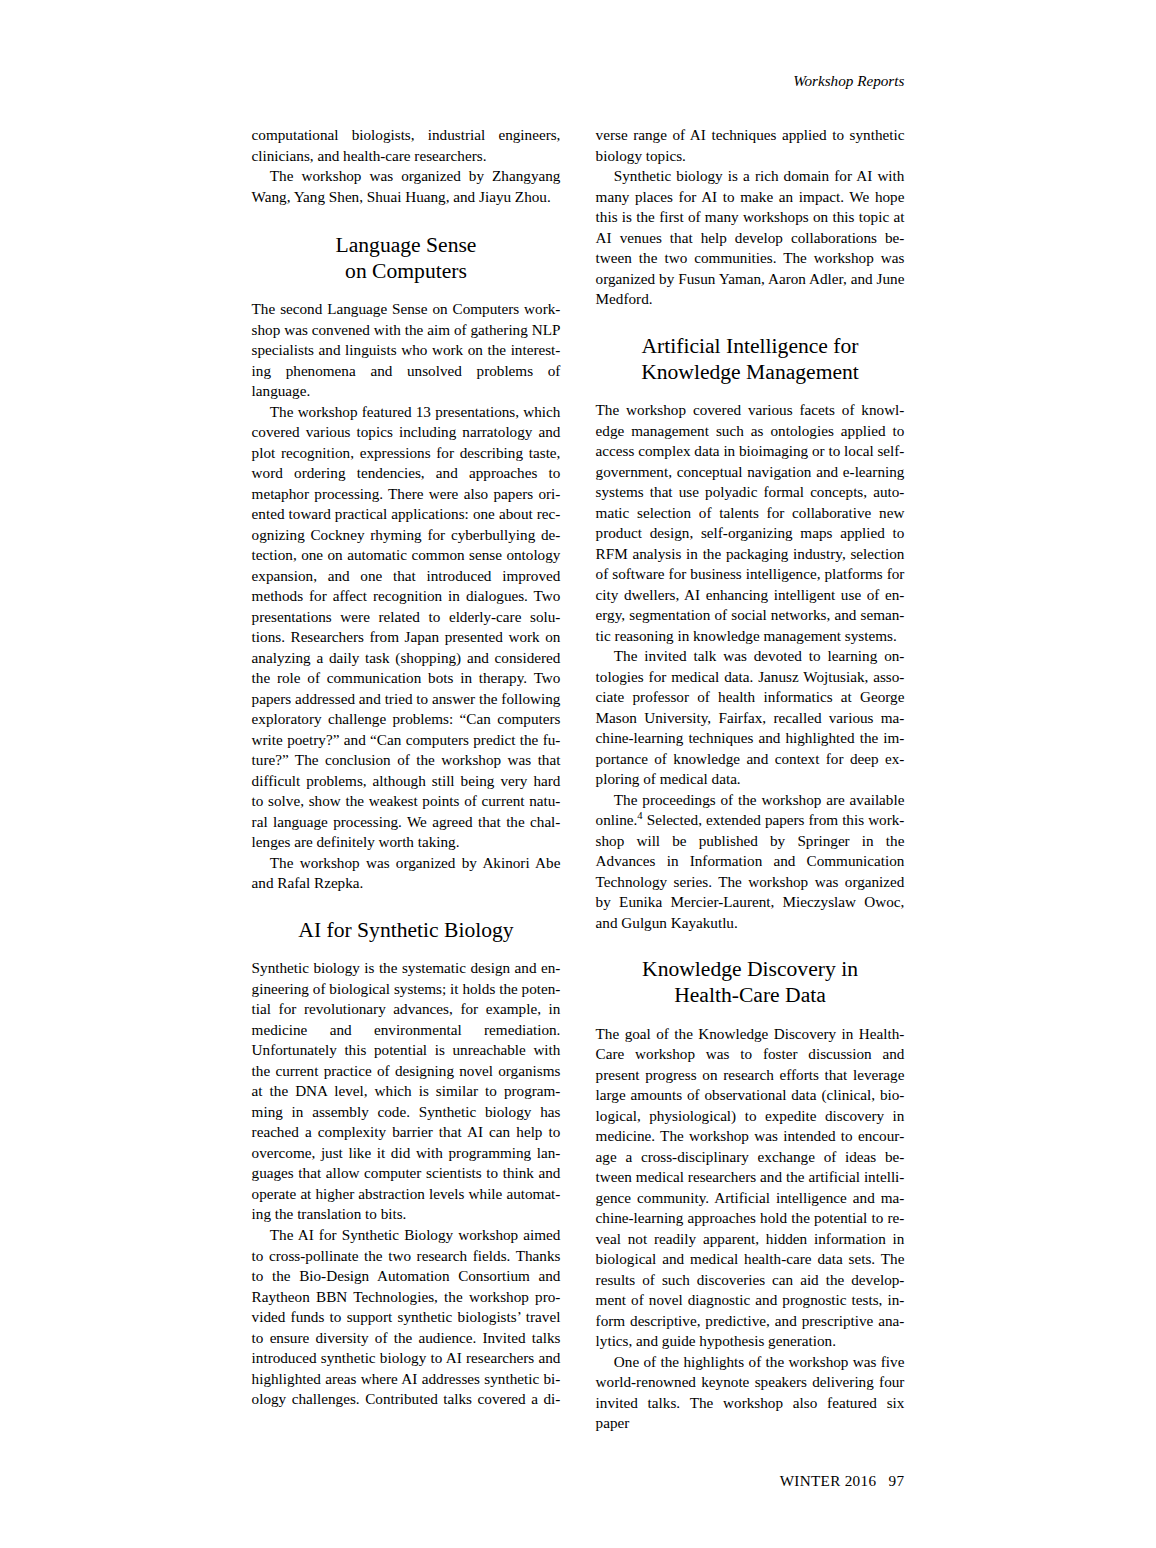Workshop Reports
computational biologists, industrial engineers, clinicians, and health-care researchers.
The workshop was organized by Zhangyang Wang, Yang Shen, Shuai Huang, and Jiayu Zhou.
Language Sense
on Computers
The second Language Sense on Computers workshop was convened with the aim of gathering NLP specialists and linguists who work on the interesting phenomena and unsolved problems of language.
The workshop featured 13 presentations, which covered various topics including narratology and plot recognition, expressions for describing taste, word ordering tendencies, and approaches to metaphor processing. There were also papers oriented toward practical applications: one about recognizing Cockney rhyming for cyberbullying detection, one on automatic common sense ontology expansion, and one that introduced improved methods for affect recognition in dialogues. Two presentations were related to elderly-care solutions. Researchers from Japan presented work on analyzing a daily task (shopping) and considered the role of communication bots in therapy. Two papers addressed and tried to answer the following exploratory challenge problems: “Can computers write poetry?” and “Can computers predict the future?” The conclusion of the workshop was that difficult problems, although still being very hard to solve, show the weakest points of current natural language processing. We agreed that the challenges are definitely worth taking.
The workshop was organized by Akinori Abe and Rafal Rzepka.
AI for Synthetic Biology
Synthetic biology is the systematic design and engineering of biological systems; it holds the potential for revolutionary advances, for example, in medicine and environmental remediation. Unfortunately this potential is unreachable with the current practice of designing novel organisms at the DNA level, which is similar to programming in assembly code. Synthetic biology has reached a complexity barrier that AI can help to overcome, just like it did with programming languages that allow computer scientists to think and operate at higher abstraction levels while automating the translation to bits.
The AI for Synthetic Biology workshop aimed to cross-pollinate the two research fields. Thanks to the Bio-Design Automation Consortium and Raytheon BBN Technologies, the workshop provided funds to support synthetic biologists’ travel to ensure diversity of the audience. Invited talks introduced synthetic biology to AI researchers and highlighted areas where AI addresses synthetic biology challenges. Contributed talks covered a diverse range of AI techniques applied to synthetic biology topics.
Synthetic biology is a rich domain for AI with many places for AI to make an impact. We hope this is the first of many workshops on this topic at AI venues that help develop collaborations between the two communities. The workshop was organized by Fusun Yaman, Aaron Adler, and June Medford.
Artificial Intelligence for
Knowledge Management
The workshop covered various facets of knowledge management such as ontologies applied to access complex data in bioimaging or to local self-government, conceptual navigation and e-learning systems that use polyadic formal concepts, automatic selection of talents for collaborative new product design, self-organizing maps applied to RFM analysis in the packaging industry, selection of software for business intelligence, platforms for city dwellers, AI enhancing intelligent use of energy, segmentation of social networks, and semantic reasoning in knowledge management systems.
The invited talk was devoted to learning ontologies for medical data. Janusz Wojtusiak, associate professor of health informatics at George Mason University, Fairfax, recalled various machine-learning techniques and highlighted the importance of knowledge and context for deep exploring of medical data.
The proceedings of the workshop are available online.4 Selected, extended papers from this workshop will be published by Springer in the Advances in Information and Communication Technology series. The workshop was organized by Eunika Mercier-Laurent, Mieczyslaw Owoc, and Gulgun Kayakutlu.
Knowledge Discovery in
Health-Care Data
The goal of the Knowledge Discovery in Health-Care workshop was to foster discussion and present progress on research efforts that leverage large amounts of observational data (clinical, biological, physiological) to expedite discovery in medicine. The workshop was intended to encourage a cross-disciplinary exchange of ideas between medical researchers and the artificial intelligence community. Artificial intelligence and machine-learning approaches hold the potential to reveal not readily apparent, hidden information in biological and medical health-care data sets. The results of such discoveries can aid the development of novel diagnostic and prognostic tests, inform descriptive, predictive, and prescriptive analytics, and guide hypothesis generation.
One of the highlights of the workshop was five world-renowned keynote speakers delivering four invited talks. The workshop also featured six paper
WINTER 2016 97